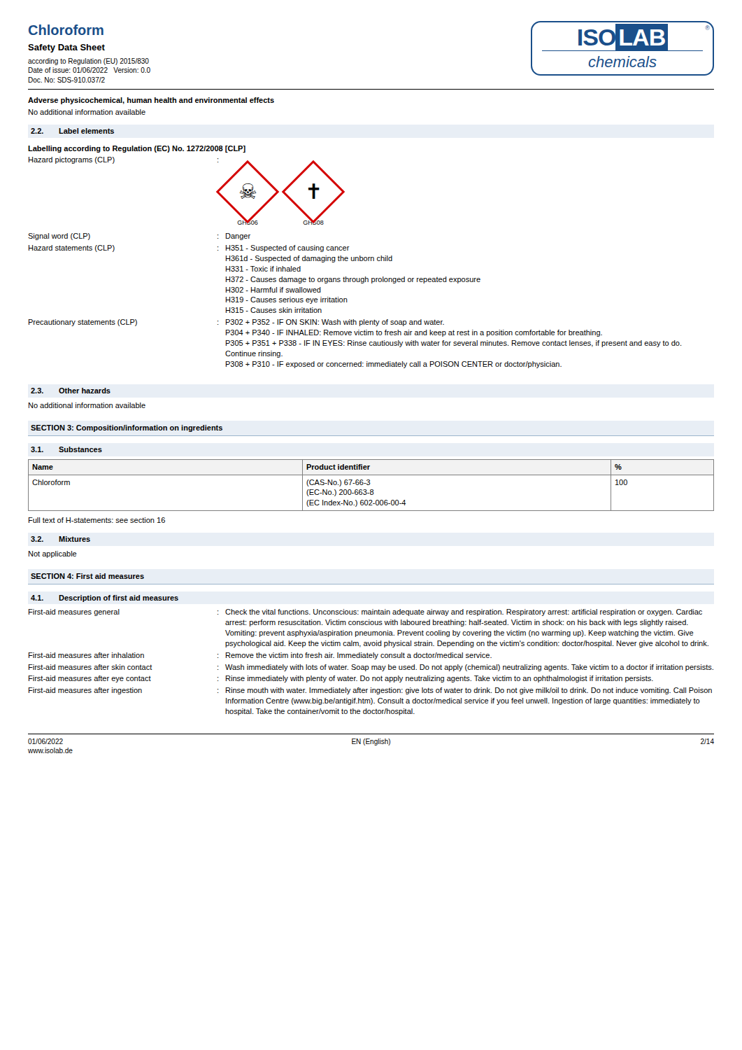Chloroform
Safety Data Sheet
according to Regulation (EU) 2015/830
Date of issue: 01/06/2022 Version: 0.0
Doc. No: SDS-910.037/2
®
ISOLAB
chemicals
Adverse physicochemical, human health and environmental effects
No additional information available
2.2. Label elements
Labelling according to Regulation (EC) No. 1272/2008 [CLP]
Hazard pictograms (CLP)
:
☠
GHS06
✝
GHS08
Signal word (CLP)
:
Danger
Hazard statements (CLP)
:
H351 - Suspected of causing cancer
H361d - Suspected of damaging the unborn child
H331 - Toxic if inhaled
H372 - Causes damage to organs through prolonged or repeated exposure
H302 - Harmful if swallowed
H319 - Causes serious eye irritation
H315 - Causes skin irritation
Precautionary statements (CLP)
:
P302 + P352 - IF ON SKIN: Wash with plenty of soap and water.
P304 + P340 - IF INHALED: Remove victim to fresh air and keep at rest in a position comfortable for breathing.
P305 + P351 + P338 - IF IN EYES: Rinse cautiously with water for several minutes. Remove contact lenses, if present and easy to do. Continue rinsing.
P308 + P310 - IF exposed or concerned: immediately call a POISON CENTER or doctor/physician.
2.3. Other hazards
No additional information available
SECTION 3: Composition/information on ingredients
3.1. Substances
| Name | Product identifier | % |
| --- | --- | --- |
| Chloroform | (CAS-No.) 67-66-3 (EC-No.) 200-663-8 (EC Index-No.) 602-006-00-4 | 100 |
Full text of H-statements: see section 16
3.2. Mixtures
Not applicable
SECTION 4: First aid measures
4.1. Description of first aid measures
First-aid measures general
:
Check the vital functions. Unconscious: maintain adequate airway and respiration. Respiratory arrest: artificial respiration or oxygen. Cardiac arrest: perform resuscitation. Victim conscious with laboured breathing: half-seated. Victim in shock: on his back with legs slightly raised. Vomiting: prevent asphyxia/aspiration pneumonia. Prevent cooling by covering the victim (no warming up). Keep watching the victim. Give psychological aid. Keep the victim calm, avoid physical strain. Depending on the victim's condition: doctor/hospital. Never give alcohol to drink.
First-aid measures after inhalation
:
Remove the victim into fresh air. Immediately consult a doctor/medical service.
First-aid measures after skin contact
:
Wash immediately with lots of water. Soap may be used. Do not apply (chemical) neutralizing agents. Take victim to a doctor if irritation persists.
First-aid measures after eye contact
:
Rinse immediately with plenty of water. Do not apply neutralizing agents. Take victim to an ophthalmologist if irritation persists.
First-aid measures after ingestion
:
Rinse mouth with water. Immediately after ingestion: give lots of water to drink. Do not give milk/oil to drink. Do not induce vomiting. Call Poison Information Centre (www.big.be/antigif.htm). Consult a doctor/medical service if you feel unwell. Ingestion of large quantities: immediately to hospital. Take the container/vomit to the doctor/hospital.
01/06/2022
www.isolab.de
EN (English)
2/14